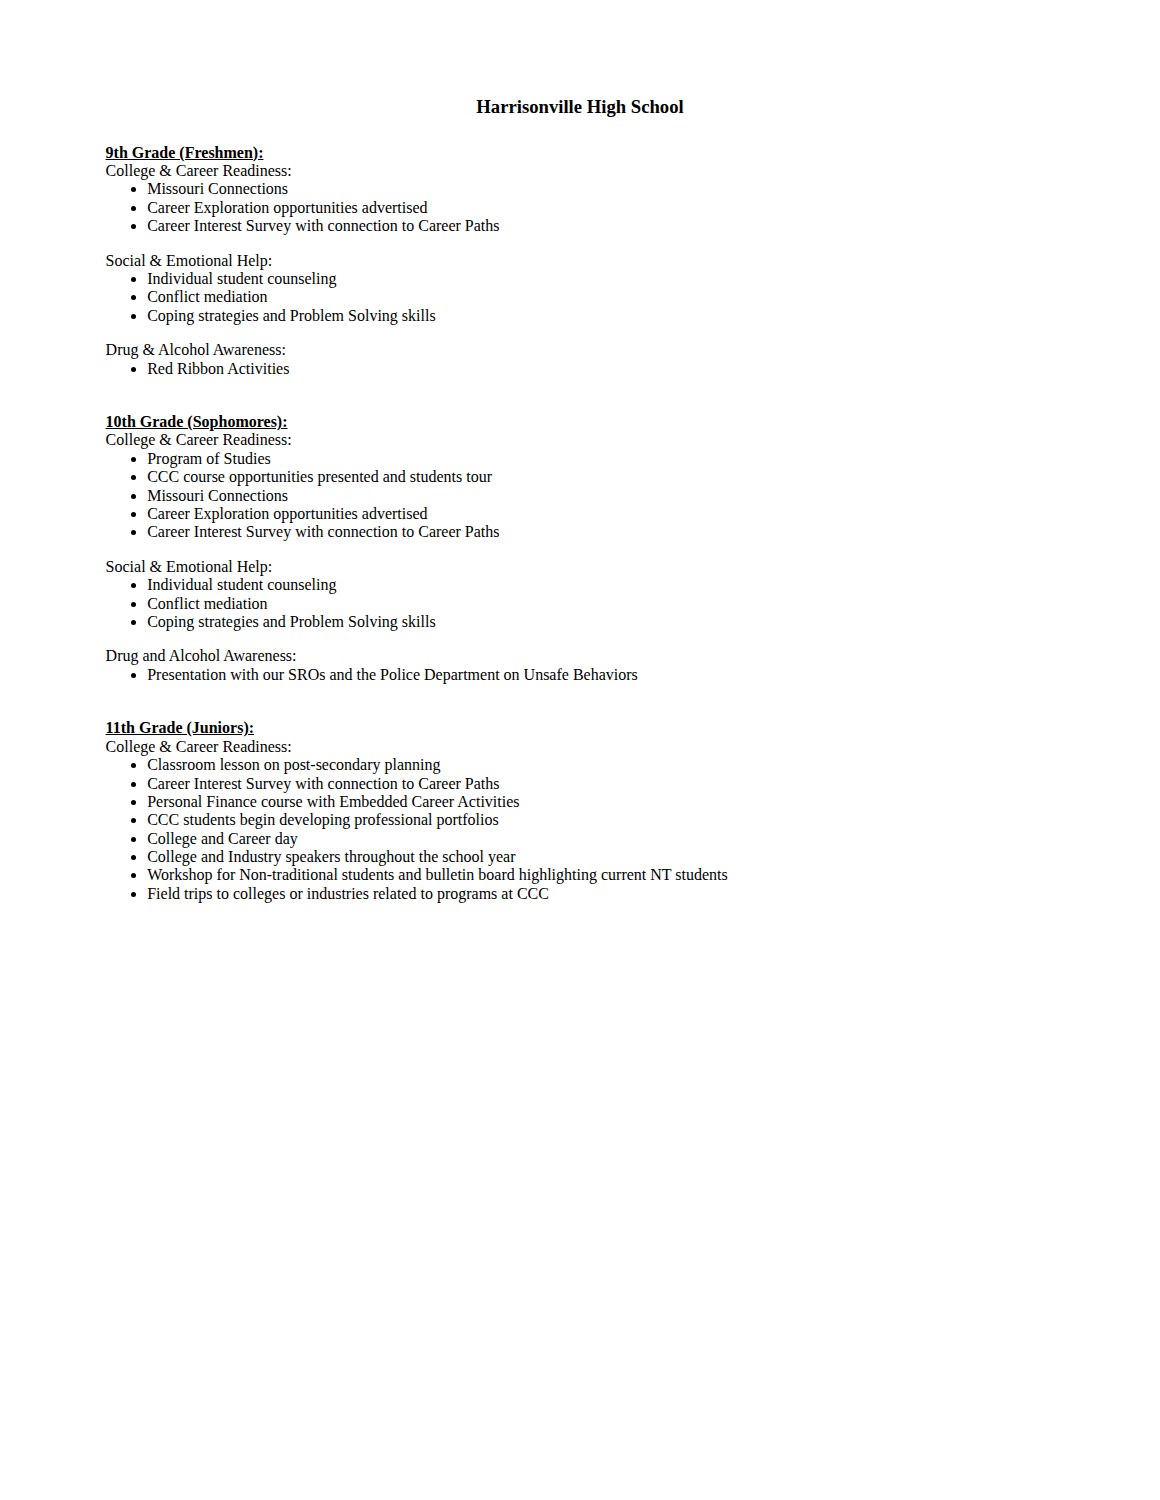Harrisonville High School
9th Grade (Freshmen):
College & Career Readiness:
Missouri Connections
Career Exploration opportunities advertised
Career Interest Survey with connection to Career Paths
Social & Emotional Help:
Individual student counseling
Conflict mediation
Coping strategies and Problem Solving skills
Drug & Alcohol Awareness:
Red Ribbon Activities
10th Grade (Sophomores):
College & Career Readiness:
Program of Studies
CCC course opportunities presented and students tour
Missouri Connections
Career Exploration opportunities advertised
Career Interest Survey with connection to Career Paths
Social & Emotional Help:
Individual student counseling
Conflict mediation
Coping strategies and Problem Solving skills
Drug and Alcohol Awareness:
Presentation with our SROs and the Police Department on Unsafe Behaviors
11th Grade (Juniors):
College & Career Readiness:
Classroom lesson on post-secondary planning
Career Interest Survey with connection to Career Paths
Personal Finance course with Embedded Career Activities
CCC students begin developing professional portfolios
College and Career day
College and Industry speakers throughout the school year
Workshop for Non-traditional students and bulletin board highlighting current NT students
Field trips to colleges or industries related to programs at CCC